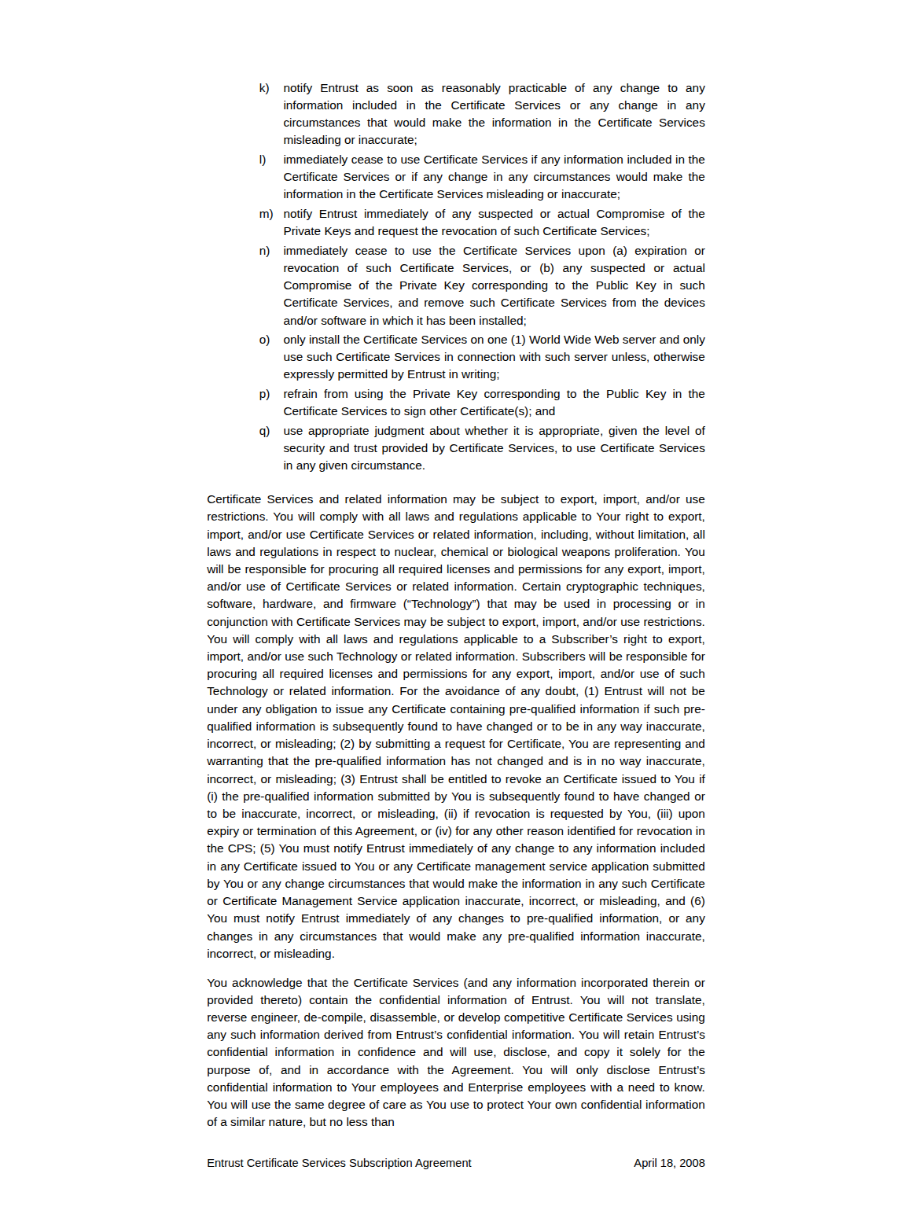k) notify Entrust as soon as reasonably practicable of any change to any information included in the Certificate Services or any change in any circumstances that would make the information in the Certificate Services misleading or inaccurate;
l) immediately cease to use Certificate Services if any information included in the Certificate Services or if any change in any circumstances would make the information in the Certificate Services misleading or inaccurate;
m) notify Entrust immediately of any suspected or actual Compromise of the Private Keys and request the revocation of such Certificate Services;
n) immediately cease to use the Certificate Services upon (a) expiration or revocation of such Certificate Services, or (b) any suspected or actual Compromise of the Private Key corresponding to the Public Key in such Certificate Services, and remove such Certificate Services from the devices and/or software in which it has been installed;
o) only install the Certificate Services on one (1) World Wide Web server and only use such Certificate Services in connection with such server unless, otherwise expressly permitted by Entrust in writing;
p) refrain from using the Private Key corresponding to the Public Key in the Certificate Services to sign other Certificate(s); and
q) use appropriate judgment about whether it is appropriate, given the level of security and trust provided by Certificate Services, to use Certificate Services in any given circumstance.
Certificate Services and related information may be subject to export, import, and/or use restrictions. You will comply with all laws and regulations applicable to Your right to export, import, and/or use Certificate Services or related information, including, without limitation, all laws and regulations in respect to nuclear, chemical or biological weapons proliferation. You will be responsible for procuring all required licenses and permissions for any export, import, and/or use of Certificate Services or related information. Certain cryptographic techniques, software, hardware, and firmware (“Technology”) that may be used in processing or in conjunction with Certificate Services may be subject to export, import, and/or use restrictions. You will comply with all laws and regulations applicable to a Subscriber’s right to export, import, and/or use such Technology or related information. Subscribers will be responsible for procuring all required licenses and permissions for any export, import, and/or use of such Technology or related information. For the avoidance of any doubt, (1) Entrust will not be under any obligation to issue any Certificate containing pre-qualified information if such pre-qualified information is subsequently found to have changed or to be in any way inaccurate, incorrect, or misleading; (2) by submitting a request for Certificate, You are representing and warranting that the pre-qualified information has not changed and is in no way inaccurate, incorrect, or misleading; (3) Entrust shall be entitled to revoke an Certificate issued to You if (i) the pre-qualified information submitted by You is subsequently found to have changed or to be inaccurate, incorrect, or misleading, (ii) if revocation is requested by You, (iii) upon expiry or termination of this Agreement, or (iv) for any other reason identified for revocation in the CPS; (5) You must notify Entrust immediately of any change to any information included in any Certificate issued to You or any Certificate management service application submitted by You or any change circumstances that would make the information in any such Certificate or Certificate Management Service application inaccurate, incorrect, or misleading, and (6) You must notify Entrust immediately of any changes to pre-qualified information, or any changes in any circumstances that would make any pre-qualified information inaccurate, incorrect, or misleading.
You acknowledge that the Certificate Services (and any information incorporated therein or provided thereto) contain the confidential information of Entrust. You will not translate, reverse engineer, de-compile, disassemble, or develop competitive Certificate Services using any such information derived from Entrust’s confidential information. You will retain Entrust’s confidential information in confidence and will use, disclose, and copy it solely for the purpose of, and in accordance with the Agreement. You will only disclose Entrust’s confidential information to Your employees and Enterprise employees with a need to know. You will use the same degree of care as You use to protect Your own confidential information of a similar nature, but no less than
Entrust Certificate Services Subscription Agreement
April 18, 2008